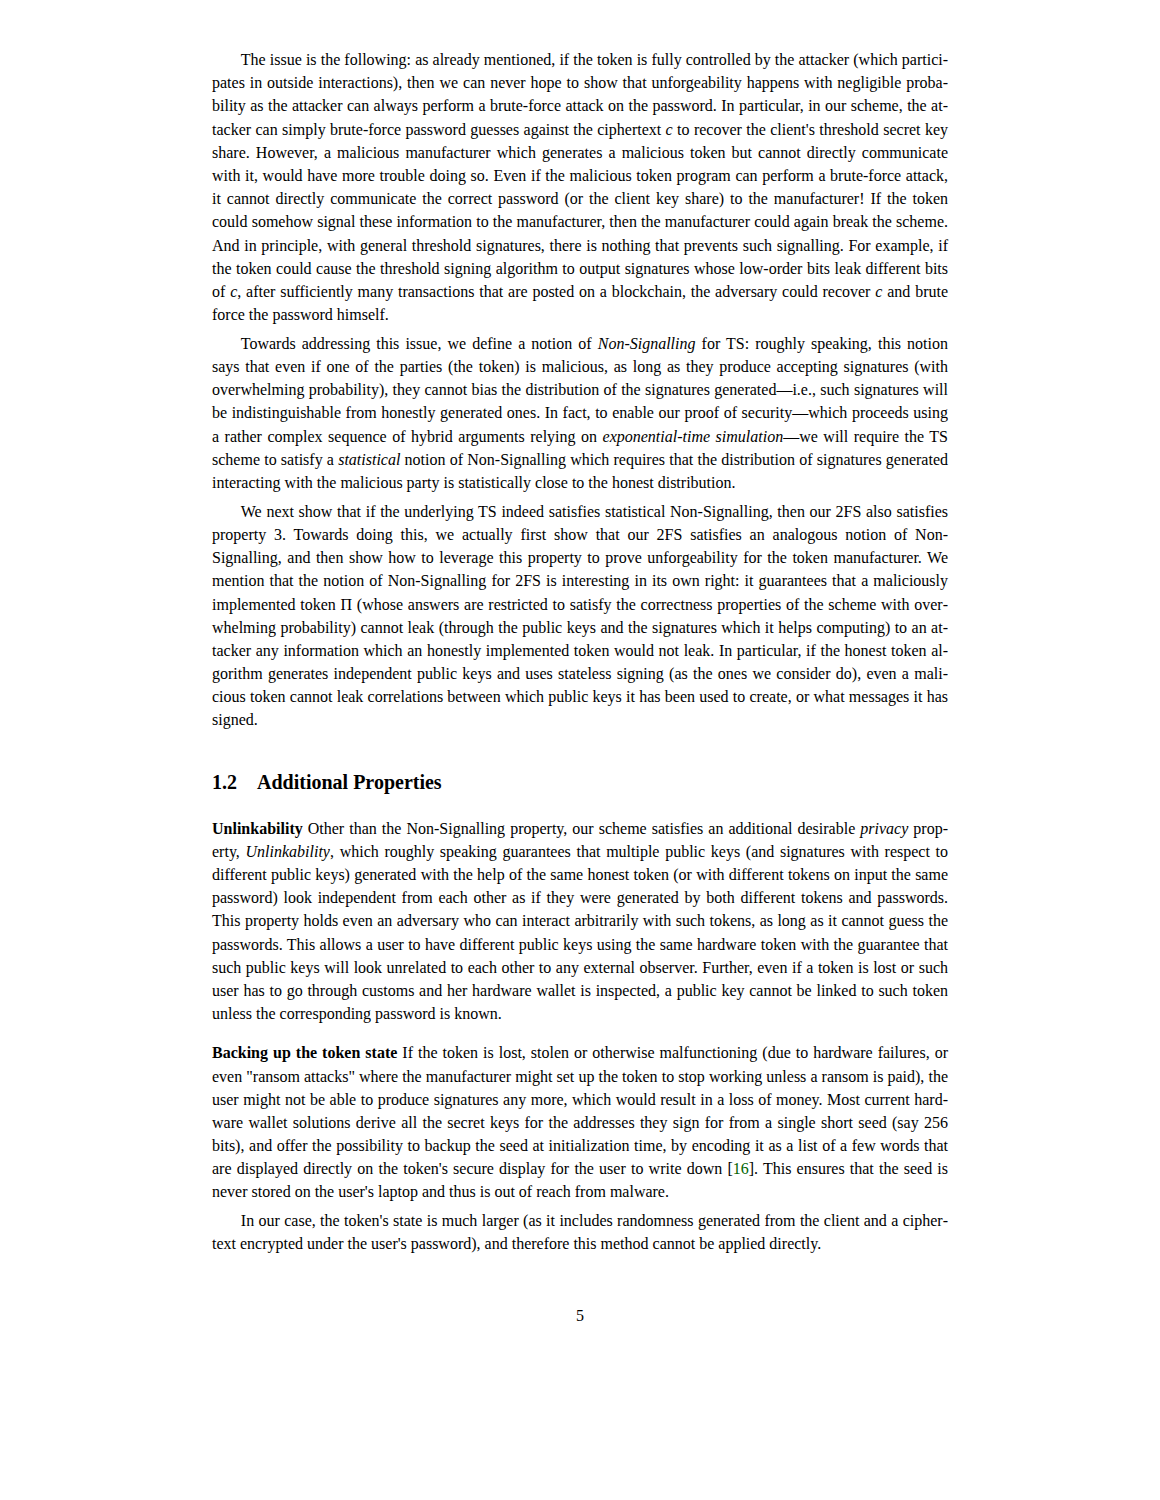The issue is the following: as already mentioned, if the token is fully controlled by the attacker (which participates in outside interactions), then we can never hope to show that unforgeability happens with negligible probability as the attacker can always perform a brute-force attack on the password. In particular, in our scheme, the attacker can simply brute-force password guesses against the ciphertext c to recover the client's threshold secret key share. However, a malicious manufacturer which generates a malicious token but cannot directly communicate with it, would have more trouble doing so. Even if the malicious token program can perform a brute-force attack, it cannot directly communicate the correct password (or the client key share) to the manufacturer! If the token could somehow signal these information to the manufacturer, then the manufacturer could again break the scheme. And in principle, with general threshold signatures, there is nothing that prevents such signalling. For example, if the token could cause the threshold signing algorithm to output signatures whose low-order bits leak different bits of c, after sufficiently many transactions that are posted on a blockchain, the adversary could recover c and brute force the password himself.
Towards addressing this issue, we define a notion of Non-Signalling for TS: roughly speaking, this notion says that even if one of the parties (the token) is malicious, as long as they produce accepting signatures (with overwhelming probability), they cannot bias the distribution of the signatures generated—i.e., such signatures will be indistinguishable from honestly generated ones. In fact, to enable our proof of security—which proceeds using a rather complex sequence of hybrid arguments relying on exponential-time simulation—we will require the TS scheme to satisfy a statistical notion of Non-Signalling which requires that the distribution of signatures generated interacting with the malicious party is statistically close to the honest distribution.
We next show that if the underlying TS indeed satisfies statistical Non-Signalling, then our 2FS also satisfies property 3. Towards doing this, we actually first show that our 2FS satisfies an analogous notion of Non-Signalling, and then show how to leverage this property to prove unforgeability for the token manufacturer. We mention that the notion of Non-Signalling for 2FS is interesting in its own right: it guarantees that a maliciously implemented token Π (whose answers are restricted to satisfy the correctness properties of the scheme with overwhelming probability) cannot leak (through the public keys and the signatures which it helps computing) to an attacker any information which an honestly implemented token would not leak. In particular, if the honest token algorithm generates independent public keys and uses stateless signing (as the ones we consider do), even a malicious token cannot leak correlations between which public keys it has been used to create, or what messages it has signed.
1.2 Additional Properties
Unlinkability Other than the Non-Signalling property, our scheme satisfies an additional desirable privacy property, Unlinkability, which roughly speaking guarantees that multiple public keys (and signatures with respect to different public keys) generated with the help of the same honest token (or with different tokens on input the same password) look independent from each other as if they were generated by both different tokens and passwords. This property holds even an adversary who can interact arbitrarily with such tokens, as long as it cannot guess the passwords. This allows a user to have different public keys using the same hardware token with the guarantee that such public keys will look unrelated to each other to any external observer. Further, even if a token is lost or such user has to go through customs and her hardware wallet is inspected, a public key cannot be linked to such token unless the corresponding password is known.
Backing up the token state If the token is lost, stolen or otherwise malfunctioning (due to hardware failures, or even "ransom attacks" where the manufacturer might set up the token to stop working unless a ransom is paid), the user might not be able to produce signatures any more, which would result in a loss of money. Most current hardware wallet solutions derive all the secret keys for the addresses they sign for from a single short seed (say 256 bits), and offer the possibility to backup the seed at initialization time, by encoding it as a list of a few words that are displayed directly on the token's secure display for the user to write down [16]. This ensures that the seed is never stored on the user's laptop and thus is out of reach from malware.
In our case, the token's state is much larger (as it includes randomness generated from the client and a ciphertext encrypted under the user's password), and therefore this method cannot be applied directly.
5